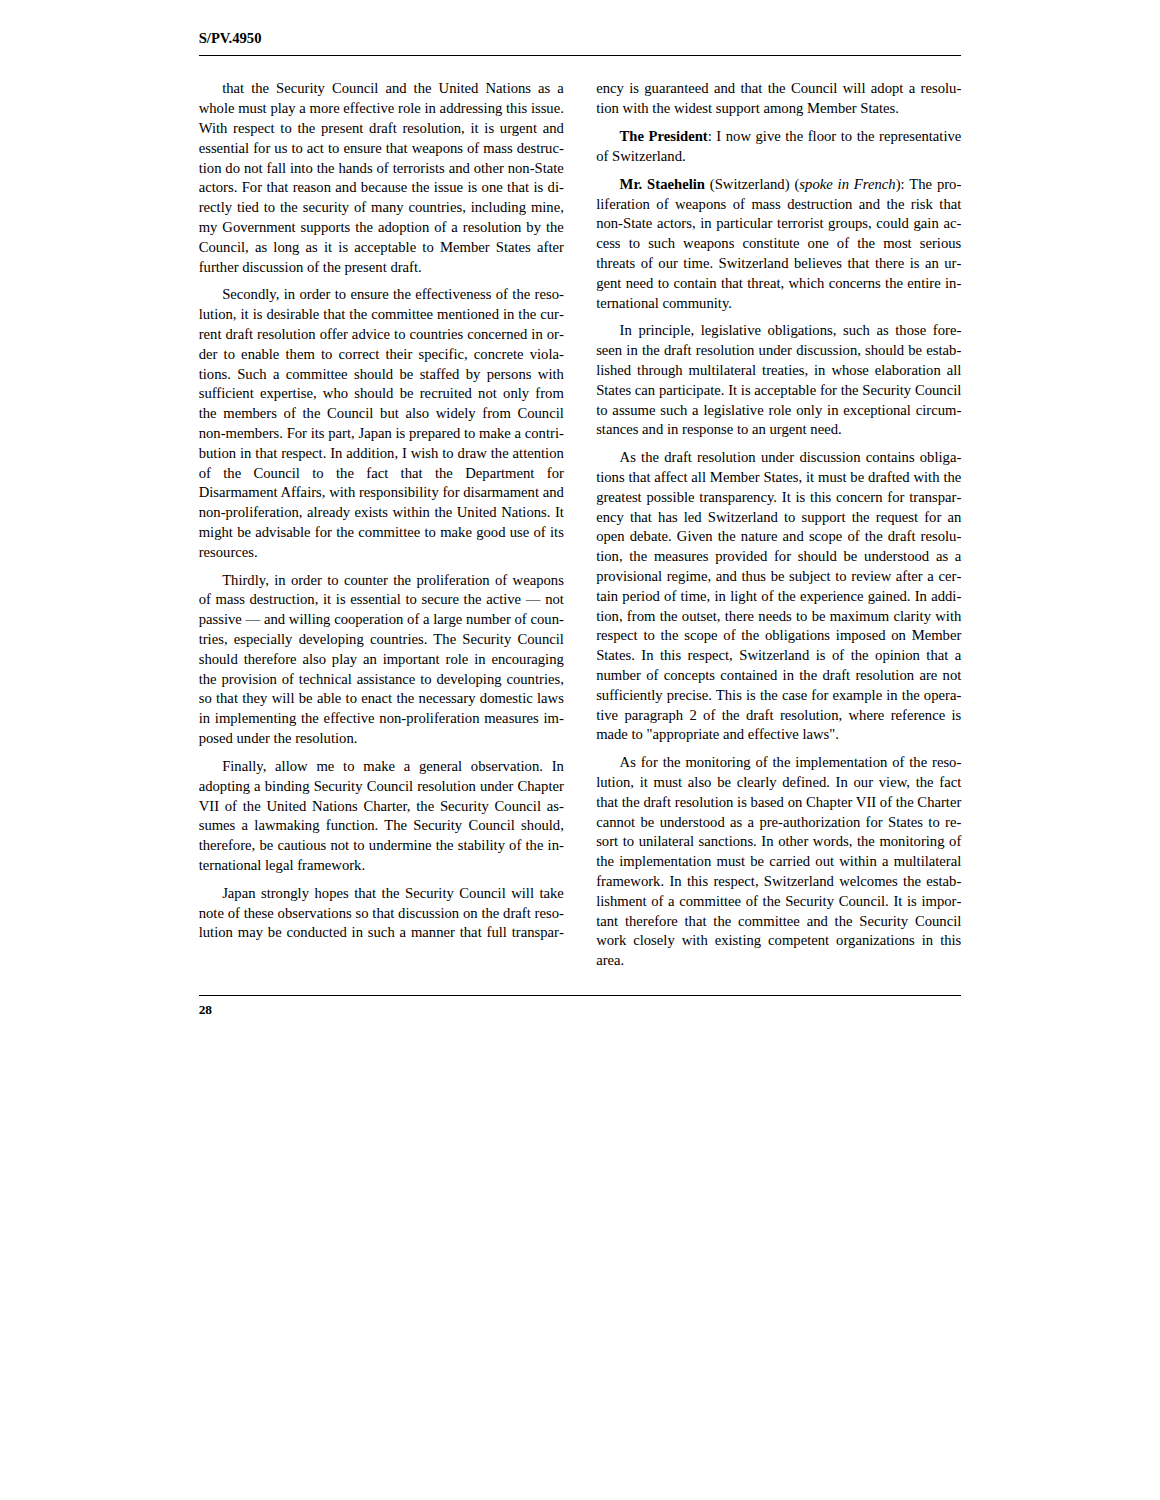S/PV.4950
that the Security Council and the United Nations as a whole must play a more effective role in addressing this issue. With respect to the present draft resolution, it is urgent and essential for us to act to ensure that weapons of mass destruction do not fall into the hands of terrorists and other non-State actors. For that reason and because the issue is one that is directly tied to the security of many countries, including mine, my Government supports the adoption of a resolution by the Council, as long as it is acceptable to Member States after further discussion of the present draft.
Secondly, in order to ensure the effectiveness of the resolution, it is desirable that the committee mentioned in the current draft resolution offer advice to countries concerned in order to enable them to correct their specific, concrete violations. Such a committee should be staffed by persons with sufficient expertise, who should be recruited not only from the members of the Council but also widely from Council non-members. For its part, Japan is prepared to make a contribution in that respect. In addition, I wish to draw the attention of the Council to the fact that the Department for Disarmament Affairs, with responsibility for disarmament and non-proliferation, already exists within the United Nations. It might be advisable for the committee to make good use of its resources.
Thirdly, in order to counter the proliferation of weapons of mass destruction, it is essential to secure the active — not passive — and willing cooperation of a large number of countries, especially developing countries. The Security Council should therefore also play an important role in encouraging the provision of technical assistance to developing countries, so that they will be able to enact the necessary domestic laws in implementing the effective non-proliferation measures imposed under the resolution.
Finally, allow me to make a general observation. In adopting a binding Security Council resolution under Chapter VII of the United Nations Charter, the Security Council assumes a lawmaking function. The Security Council should, therefore, be cautious not to undermine the stability of the international legal framework.
Japan strongly hopes that the Security Council will take note of these observations so that discussion on the draft resolution may be conducted in such a manner that full transparency is guaranteed and that the Council will adopt a resolution with the widest support among Member States.
The President: I now give the floor to the representative of Switzerland.
Mr. Staehelin (Switzerland) (spoke in French): The proliferation of weapons of mass destruction and the risk that non-State actors, in particular terrorist groups, could gain access to such weapons constitute one of the most serious threats of our time. Switzerland believes that there is an urgent need to contain that threat, which concerns the entire international community.
In principle, legislative obligations, such as those foreseen in the draft resolution under discussion, should be established through multilateral treaties, in whose elaboration all States can participate. It is acceptable for the Security Council to assume such a legislative role only in exceptional circumstances and in response to an urgent need.
As the draft resolution under discussion contains obligations that affect all Member States, it must be drafted with the greatest possible transparency. It is this concern for transparency that has led Switzerland to support the request for an open debate. Given the nature and scope of the draft resolution, the measures provided for should be understood as a provisional regime, and thus be subject to review after a certain period of time, in light of the experience gained. In addition, from the outset, there needs to be maximum clarity with respect to the scope of the obligations imposed on Member States. In this respect, Switzerland is of the opinion that a number of concepts contained in the draft resolution are not sufficiently precise. This is the case for example in the operative paragraph 2 of the draft resolution, where reference is made to "appropriate and effective laws".
As for the monitoring of the implementation of the resolution, it must also be clearly defined. In our view, the fact that the draft resolution is based on Chapter VII of the Charter cannot be understood as a pre-authorization for States to resort to unilateral sanctions. In other words, the monitoring of the implementation must be carried out within a multilateral framework. In this respect, Switzerland welcomes the establishment of a committee of the Security Council. It is important therefore that the committee and the Security Council work closely with existing competent organizations in this area.
28